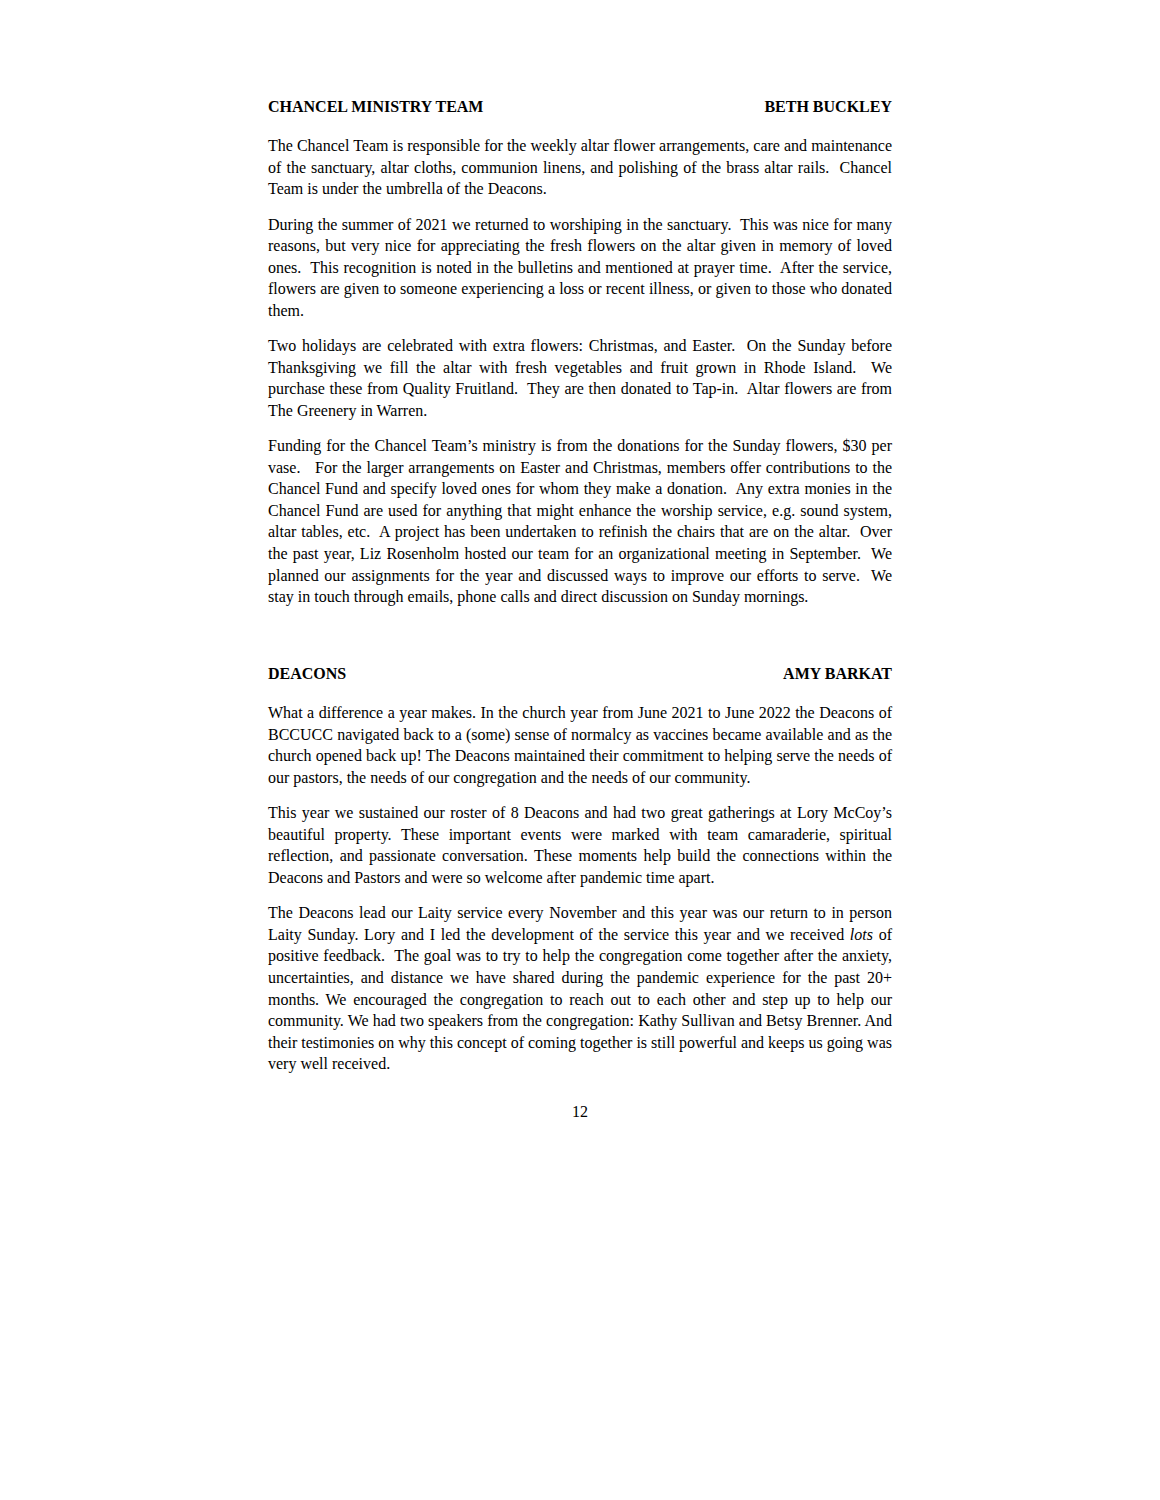Chancel Ministry Team Beth Buckley
The Chancel Team is responsible for the weekly altar flower arrangements, care and maintenance of the sanctuary, altar cloths, communion linens, and polishing of the brass altar rails. Chancel Team is under the umbrella of the Deacons.
During the summer of 2021 we returned to worshiping in the sanctuary. This was nice for many reasons, but very nice for appreciating the fresh flowers on the altar given in memory of loved ones. This recognition is noted in the bulletins and mentioned at prayer time. After the service, flowers are given to someone experiencing a loss or recent illness, or given to those who donated them.
Two holidays are celebrated with extra flowers: Christmas, and Easter. On the Sunday before Thanksgiving we fill the altar with fresh vegetables and fruit grown in Rhode Island. We purchase these from Quality Fruitland. They are then donated to Tap-in. Altar flowers are from The Greenery in Warren.
Funding for the Chancel Team’s ministry is from the donations for the Sunday flowers, $30 per vase. For the larger arrangements on Easter and Christmas, members offer contributions to the Chancel Fund and specify loved ones for whom they make a donation. Any extra monies in the Chancel Fund are used for anything that might enhance the worship service, e.g. sound system, altar tables, etc. A project has been undertaken to refinish the chairs that are on the altar. Over the past year, Liz Rosenholm hosted our team for an organizational meeting in September. We planned our assignments for the year and discussed ways to improve our efforts to serve. We stay in touch through emails, phone calls and direct discussion on Sunday mornings.
Deacons Amy Barkat
What a difference a year makes. In the church year from June 2021 to June 2022 the Deacons of BCCUCC navigated back to a (some) sense of normalcy as vaccines became available and as the church opened back up! The Deacons maintained their commitment to helping serve the needs of our pastors, the needs of our congregation and the needs of our community.
This year we sustained our roster of 8 Deacons and had two great gatherings at Lory McCoy’s beautiful property. These important events were marked with team camaraderie, spiritual reflection, and passionate conversation. These moments help build the connections within the Deacons and Pastors and were so welcome after pandemic time apart.
The Deacons lead our Laity service every November and this year was our return to in person Laity Sunday. Lory and I led the development of the service this year and we received lots of positive feedback. The goal was to try to help the congregation come together after the anxiety, uncertainties, and distance we have shared during the pandemic experience for the past 20+ months. We encouraged the congregation to reach out to each other and step up to help our community. We had two speakers from the congregation: Kathy Sullivan and Betsy Brenner. And their testimonies on why this concept of coming together is still powerful and keeps us going was very well received.
12